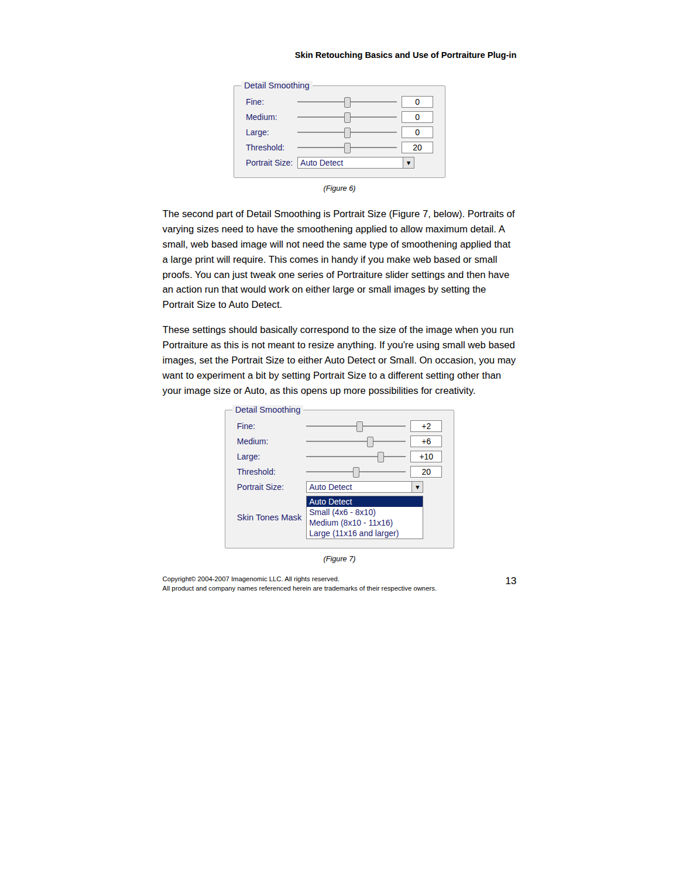Skin Retouching Basics and Use of Portraiture Plug-in
Detail Smoothing
| Fine: | | 0 |
| Medium: | | 0 |
| Large: | | 0 |
| Threshold: | | 20 |
| Portrait Size: | Auto Detect ▼ |
(Figure 6)
The second part of Detail Smoothing is Portrait Size (Figure 7, below). Portraits of varying sizes need to have the smoothening applied to allow maximum detail. A small, web based image will not need the same type of smoothening applied that a large print will require. This comes in handy if you make web based or small proofs. You can just tweak one series of Portraiture slider settings and then have an action run that would work on either large or small images by setting the Portrait Size to Auto Detect.
These settings should basically correspond to the size of the image when you run Portraiture as this is not meant to resize anything. If you're using small web based images, set the Portrait Size to either Auto Detect or Small. On occasion, you may want to experiment a bit by setting Portrait Size to a different setting other than your image size or Auto, as this opens up more possibilities for creativity.
Detail Smoothing
| Fine: | | +2 |
| Medium: | | +6 |
| Large: | | +10 |
| Threshold: | | 20 |
| Portrait Size: | Auto Detect ▼ |
| Skin Tones Mask | Auto Detect Small (4x6 - 8x10) Medium (8x10 - 11x16) Large (11x16 and larger) |
(Figure 7)
Copyright© 2004-2007 Imagenomic LLC. All rights reserved.
All product and company names referenced herein are trademarks of their respective owners.
13